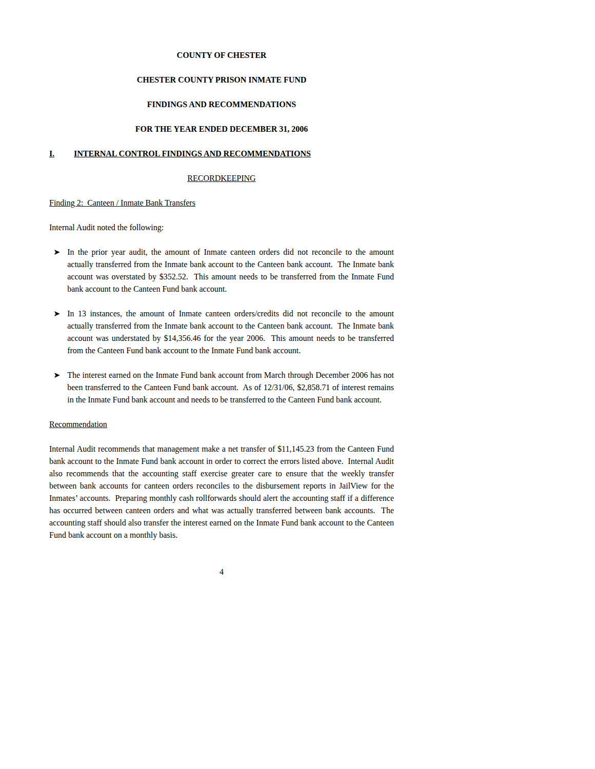COUNTY OF CHESTER
CHESTER COUNTY PRISON INMATE FUND
FINDINGS AND RECOMMENDATIONS
FOR THE YEAR ENDED DECEMBER 31, 2006
I.
INTERNAL CONTROL FINDINGS AND RECOMMENDATIONS
RECORDKEEPING
Finding 2: Canteen / Inmate Bank Transfers
Internal Audit noted the following:
In the prior year audit, the amount of Inmate canteen orders did not reconcile to the amount actually transferred from the Inmate bank account to the Canteen bank account. The Inmate bank account was overstated by $352.52. This amount needs to be transferred from the Inmate Fund bank account to the Canteen Fund bank account.
In 13 instances, the amount of Inmate canteen orders/credits did not reconcile to the amount actually transferred from the Inmate bank account to the Canteen bank account. The Inmate bank account was understated by $14,356.46 for the year 2006. This amount needs to be transferred from the Canteen Fund bank account to the Inmate Fund bank account.
The interest earned on the Inmate Fund bank account from March through December 2006 has not been transferred to the Canteen Fund bank account. As of 12/31/06, $2,858.71 of interest remains in the Inmate Fund bank account and needs to be transferred to the Canteen Fund bank account.
Recommendation
Internal Audit recommends that management make a net transfer of $11,145.23 from the Canteen Fund bank account to the Inmate Fund bank account in order to correct the errors listed above. Internal Audit also recommends that the accounting staff exercise greater care to ensure that the weekly transfer between bank accounts for canteen orders reconciles to the disbursement reports in JailView for the Inmates’ accounts. Preparing monthly cash rollforwards should alert the accounting staff if a difference has occurred between canteen orders and what was actually transferred between bank accounts. The accounting staff should also transfer the interest earned on the Inmate Fund bank account to the Canteen Fund bank account on a monthly basis.
4